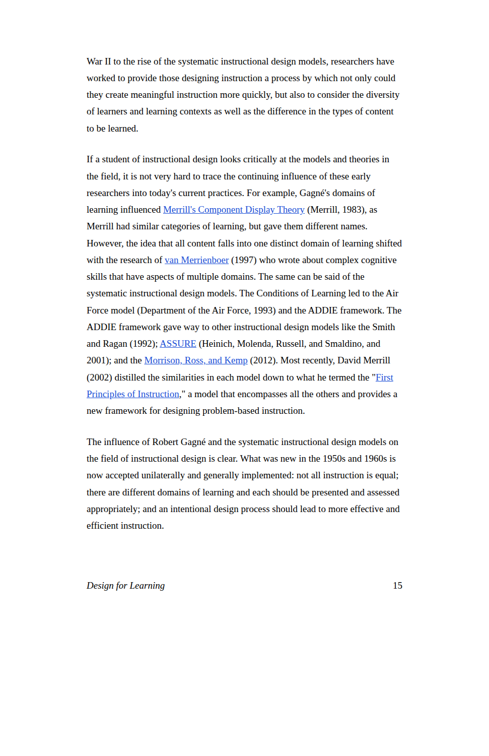War II to the rise of the systematic instructional design models, researchers have worked to provide those designing instruction a process by which not only could they create meaningful instruction more quickly, but also to consider the diversity of learners and learning contexts as well as the difference in the types of content to be learned.
If a student of instructional design looks critically at the models and theories in the field, it is not very hard to trace the continuing influence of these early researchers into today's current practices. For example, Gagné's domains of learning influenced Merrill's Component Display Theory (Merrill, 1983), as Merrill had similar categories of learning, but gave them different names. However, the idea that all content falls into one distinct domain of learning shifted with the research of van Merrienboer (1997) who wrote about complex cognitive skills that have aspects of multiple domains. The same can be said of the systematic instructional design models. The Conditions of Learning led to the Air Force model (Department of the Air Force, 1993) and the ADDIE framework. The ADDIE framework gave way to other instructional design models like the Smith and Ragan (1992); ASSURE (Heinich, Molenda, Russell, and Smaldino, and 2001); and the Morrison, Ross, and Kemp (2012). Most recently, David Merrill (2002) distilled the similarities in each model down to what he termed the "First Principles of Instruction," a model that encompasses all the others and provides a new framework for designing problem-based instruction.
The influence of Robert Gagné and the systematic instructional design models on the field of instructional design is clear. What was new in the 1950s and 1960s is now accepted unilaterally and generally implemented: not all instruction is equal; there are different domains of learning and each should be presented and assessed appropriately; and an intentional design process should lead to more effective and efficient instruction.
Design for Learning 15